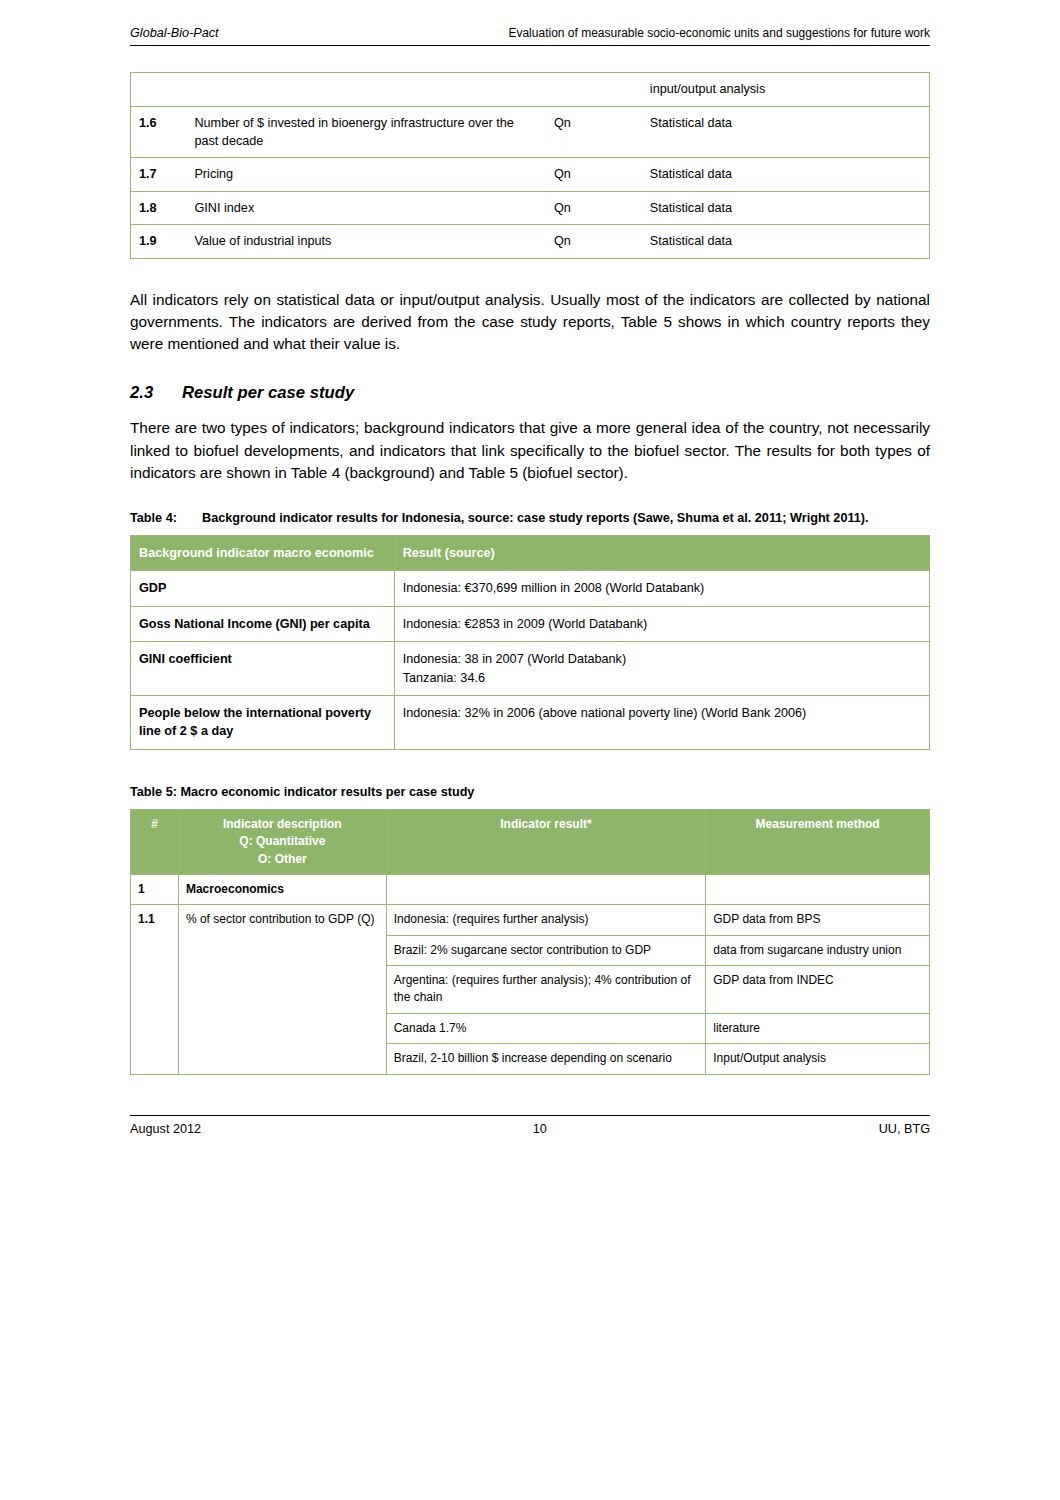Global-Bio-Pact Evaluation of measurable socio-economic units and suggestions for future work
| | | | input/output analysis |
| 1.6 | Number of $ invested in bioenergy infrastructure over the past decade | Qn | Statistical data |
| 1.7 | Pricing | Qn | Statistical data |
| 1.8 | GINI index | Qn | Statistical data |
| 1.9 | Value of industrial inputs | Qn | Statistical data |
All indicators rely on statistical data or input/output analysis. Usually most of the indicators are collected by national governments. The indicators are derived from the case study reports, Table 5 shows in which country reports they were mentioned and what their value is.
2.3 Result per case study
There are two types of indicators; background indicators that give a more general idea of the country, not necessarily linked to biofuel developments, and indicators that link specifically to the biofuel sector. The results for both types of indicators are shown in Table 4 (background) and Table 5 (biofuel sector).
Table 4: Background indicator results for Indonesia, source: case study reports (Sawe, Shuma et al. 2011; Wright 2011).
| Background indicator macro economic | Result (source) |
| --- | --- |
| GDP | Indonesia: €370,699 million in 2008 (World Databank) |
| Goss National Income (GNI) per capita | Indonesia: €2853 in 2009 (World Databank) |
| GINI coefficient | Indonesia: 38 in 2007 (World Databank) Tanzania: 34.6 |
| People below the international poverty line of 2 $ a day | Indonesia: 32% in 2006 (above national poverty line) (World Bank 2006) |
Table 5: Macro economic indicator results per case study
| # | Indicator description Q: Quantitative O: Other | Indicator result* | Measurement method |
| --- | --- | --- | --- |
| 1 | Macroeconomics | | |
| 1.1 | % of sector contribution to GDP (Q) | Indonesia: (requires further analysis) | GDP data from BPS |
| | | Brazil: 2% sugarcane sector contribution to GDP | data from sugarcane industry union |
| | | Argentina: (requires further analysis); 4% contribution of the chain | GDP data from INDEC |
| | | Canada 1.7% | literature |
| | | Brazil, 2-10 billion $ increase depending on scenario | Input/Output analysis |
August 2012 10 UU, BTG